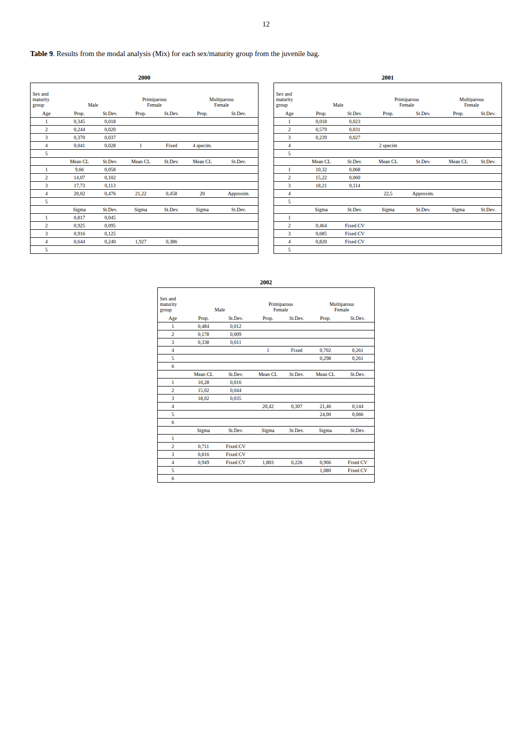12
Table 9. Results from the modal analysis (Mix) for each sex/maturity group from the juvenile bag.
2000
| Sex and maturity group | Male | Primiparous Female | Multiparous Female |
| Age | Prop. | St.Dev. | Prop. | St.Dev. | Prop. | St.Dev. |
| 1 | 0,345 | 0,018 | | | | |
| 2 | 0,244 | 0,020 | | | | |
| 3 | 0,370 | 0,037 | | | | |
| 4 | 0,041 | 0,028 | 1 | Fixed | 4 specim. | |
| 5 | | | | | | |
| | Mean CL | St.Dev. | Mean CL | St.Dev. | Mean CL | St.Dev. |
| 1 | 9,66 | 0,058 | | | | |
| 2 | 14,07 | 0,102 | | | | |
| 3 | 17,73 | 0,113 | | | | |
| 4 | 20,02 | 0,476 | 21,22 | 0,458 | 20 | Approxim. |
| 5 | | | | | | |
| | Sigma | St.Dev. | Sigma | St.Dev. | Sigma | St.Dev. |
| 1 | 0,817 | 0,045 | | | | |
| 2 | 0,925 | 0,095 | | | | |
| 3 | 0,916 | 0,125 | | | | |
| 4 | 0,644 | 0,240 | 1,927 | 0,386 | | |
| 5 | | | | | | |
2001
| Sex and maturity group | Male | Primiparous Female | Multiparous Female |
| Age | Prop. | St.Dev. | Prop. | St.Dev. | Prop. | St.Dev. |
| 1 | 0,018 | 0,023 | | | | |
| 2 | 0,579 | 0,031 | | | | |
| 3 | 0,239 | 0,027 | | | | |
| 4 | | | 2 specim | | | |
| 5 | | | | | | |
| | Mean CL | St.Dev. | Mean CL | St.Dev. | Mean CL | St.Dev. |
| 1 | 10,32 | 0,068 | | | | |
| 2 | 15,22 | 0,060 | | | | |
| 3 | 18,21 | 0,114 | | | | |
| 4 | | | 22,5 | Approxim. | | |
| 5 | | | | | | |
| | Sigma | St.Dev. | Sigma | St.Dev. | Sigma | St.Dev. |
| 1 | | | | | | |
| 2 | 0,464 | Fixed CV | | | | |
| 3 | 0,685 | Fixed CV | | | | |
| 4 | 0,820 | Fixed CV | | | | |
| 5 | | | | | | |
2002
| Sex and maturity group | Male | Primiparous Female | Multiparous Female |
| Age | Prop. | St.Dev. | Prop. | St.Dev. | Prop. | St.Dev. |
| 1 | 0,484 | 0,012 | | | | |
| 2 | 0,178 | 0,009 | | | | |
| 3 | 0,338 | 0,011 | | | | |
| 4 | | | 1 | Fixed | 0,702 | 0,261 |
| 5 | | | | | 0,298 | 0,261 |
| 6 | | | | | | |
| | Mean CL | St.Dev. | Mean CL | St.Dev. | Mean CL | St.Dev. |
| 1 | 10,28 | 0,016 | | | | |
| 2 | 15,02 | 0,044 | | | | |
| 3 | 18,02 | 0,035 | | | | |
| 4 | | | 20,42 | 0,307 | 21,46 | 0,144 |
| 5 | | | | | 24,00 | 0,066 |
| 6 | | | | | | |
| | Sigma | St.Dev. | Sigma | St.Dev. | Sigma | St.Dev. |
| 1 | | | | | | |
| 2 | 0,711 | Fixed CV | | | | |
| 3 | 0,816 | Fixed CV | | | | |
| 4 | 0,949 | Fixed CV | 1,803 | 0,226 | 0,966 | Fixed CV |
| 5 | | | | | 1,080 | Fixed CV |
| 6 | | | | | | |